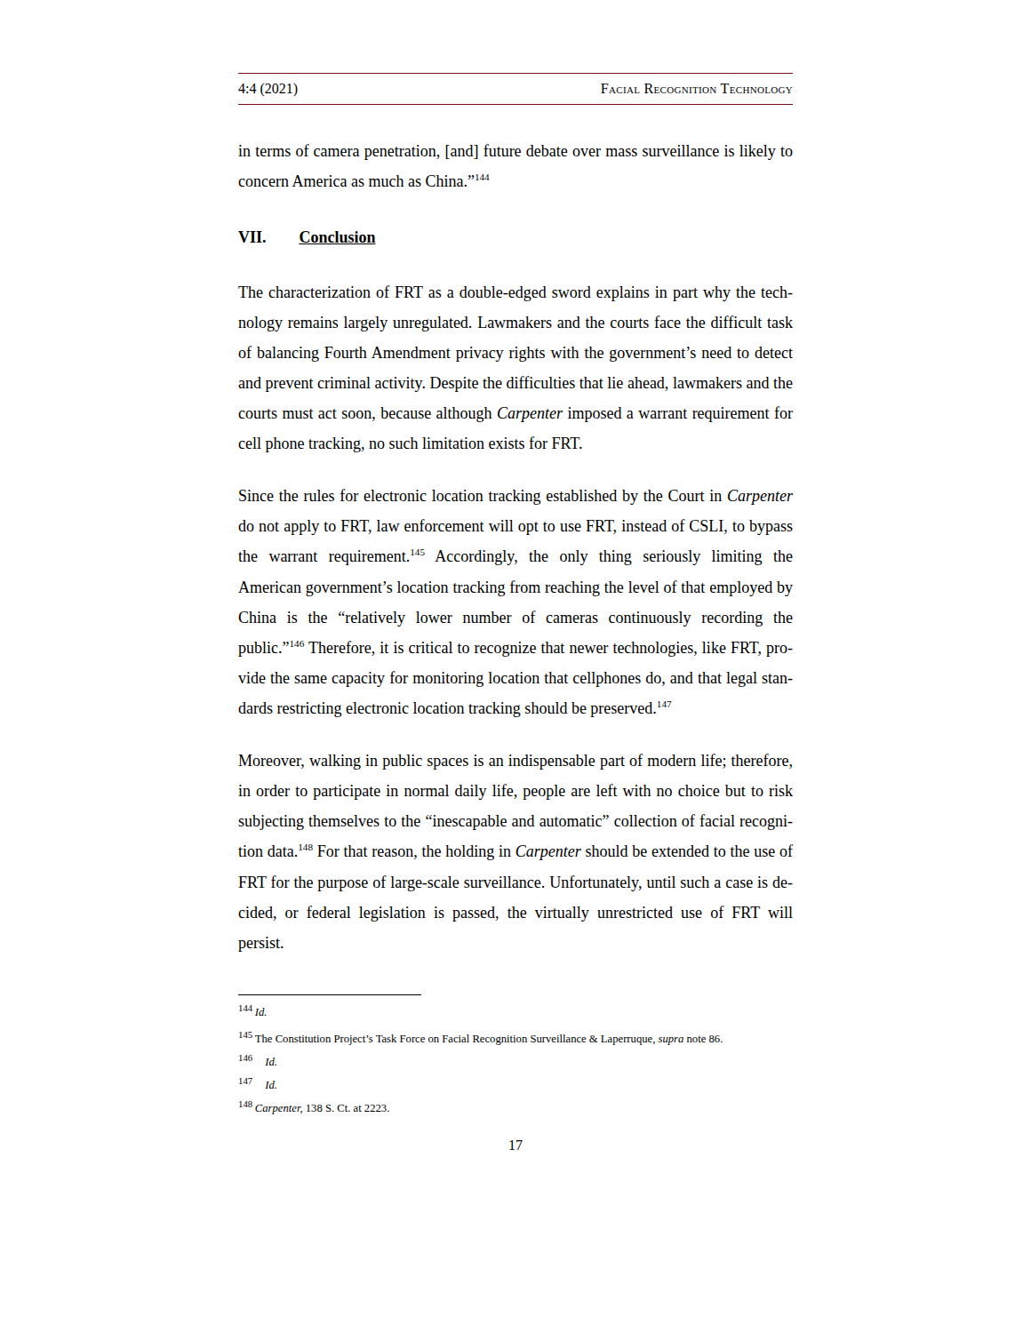4:4 (2021) Facial Recognition Technology
in terms of camera penetration, [and] future debate over mass surveillance is likely to concern America as much as China.”144
VII. Conclusion
The characterization of FRT as a double-edged sword explains in part why the technology remains largely unregulated. Lawmakers and the courts face the difficult task of balancing Fourth Amendment privacy rights with the government’s need to detect and prevent criminal activity. Despite the difficulties that lie ahead, lawmakers and the courts must act soon, because although Carpenter imposed a warrant requirement for cell phone tracking, no such limitation exists for FRT.
Since the rules for electronic location tracking established by the Court in Carpenter do not apply to FRT, law enforcement will opt to use FRT, instead of CSLI, to bypass the warrant requirement.145 Accordingly, the only thing seriously limiting the American government’s location tracking from reaching the level of that employed by China is the “relatively lower number of cameras continuously recording the public.”146 Therefore, it is critical to recognize that newer technologies, like FRT, provide the same capacity for monitoring location that cellphones do, and that legal standards restricting electronic location tracking should be preserved.147
Moreover, walking in public spaces is an indispensable part of modern life; therefore, in order to participate in normal daily life, people are left with no choice but to risk subjecting themselves to the “inescapable and automatic” collection of facial recognition data.148 For that reason, the holding in Carpenter should be extended to the use of FRT for the purpose of large-scale surveillance. Unfortunately, until such a case is decided, or federal legislation is passed, the virtually unrestricted use of FRT will persist.
144 Id.
145 The Constitution Project’s Task Force on Facial Recognition Surveillance & Laperruque, supra note 86.
146 Id.
147 Id.
148 Carpenter, 138 S. Ct. at 2223.
17